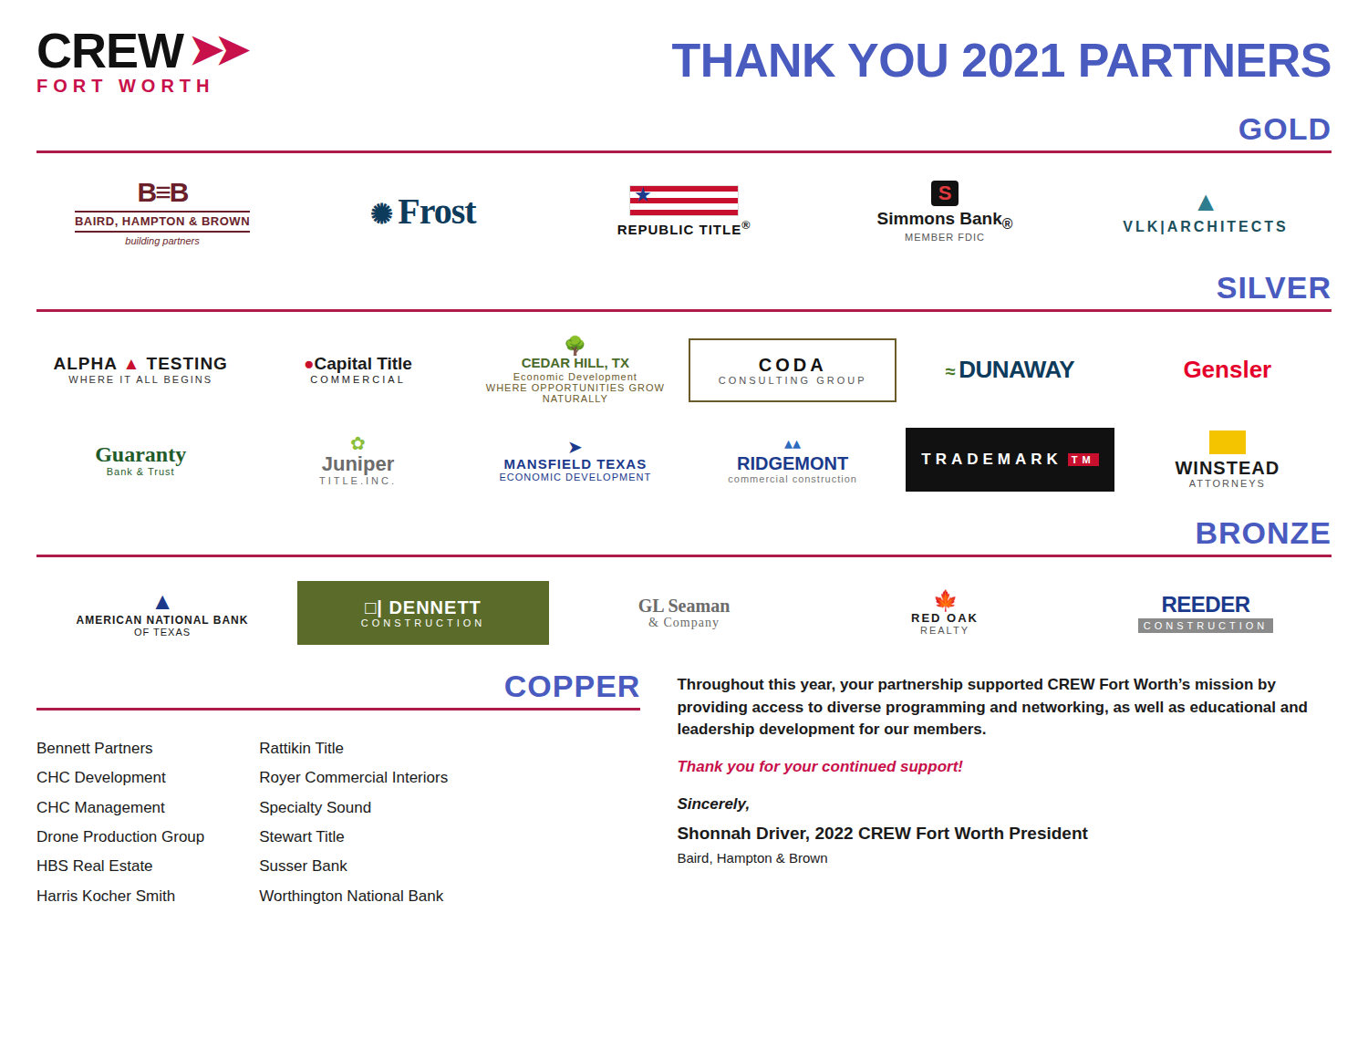CREW➤➤ FORT WORTH
THANK YOU 2021 PARTNERS
GOLD
B≡B BAIRD, HAMPTON & BROWN building partners
✺Frost
REPUBLIC TITLE®
S Simmons Bank® MEMBER FDIC
▲ VLK|ARCHITECTS
SILVER
ALPHA ▲ TESTING WHERE IT ALL BEGINS
●Capital Title COMMERCIAL
🌳 CEDAR HILL, TX Economic Development WHERE OPPORTUNITIES GROW NATURALLY
CODA CONSULTING GROUP
≈DUNAWAY
Gensler
Guaranty Bank & Trust
✿ Juniper TITLE.INC.
➤ MANSFIELD TEXAS ECONOMIC DEVELOPMENT
▴▴ RIDGEMONT commercial construction
TRADEMARKTM
WINSTEAD ATTORNEYS
BRONZE
▲ AMERICAN NATIONAL BANK OF TEXAS
□| DENNETT CONSTRUCTION
GL Seaman & Company
🍁 RED OAK REALTY
REEDER CONSTRUCTION
COPPER
Bennett Partners
CHC Development
CHC Management
Drone Production Group
HBS Real Estate
Harris Kocher Smith
Rattikin Title
Royer Commercial Interiors
Specialty Sound
Stewart Title
Susser Bank
Worthington National Bank
Throughout this year, your partnership supported CREW Fort Worth’s mission by providing access to diverse programming and networking, as well as educational and leadership development for our members.
Thank you for your continued support!
Sincerely,
Shonnah Driver, 2022 CREW Fort Worth President
Baird, Hampton & Brown